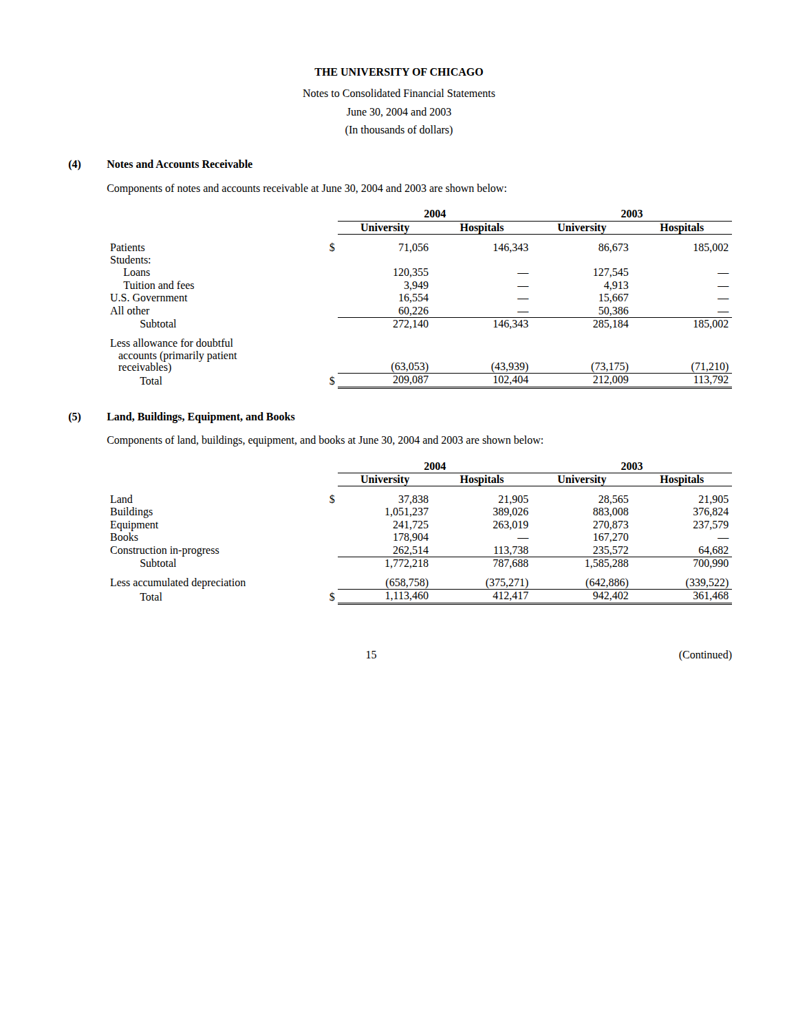THE UNIVERSITY OF CHICAGO
Notes to Consolidated Financial Statements
June 30, 2004 and 2003
(In thousands of dollars)
(4) Notes and Accounts Receivable
Components of notes and accounts receivable at June 30, 2004 and 2003 are shown below:
| | | 2004 | 2003 |
| | | University | Hospitals | University | Hospitals |
| Patients | $ | 71,056 | 146,343 | 86,673 | 185,002 |
| Students: | | | | | |
| Loans | | 120,355 | — | 127,545 | — |
| Tuition and fees | | 3,949 | — | 4,913 | — |
| U.S. Government | | 16,554 | — | 15,667 | — |
| All other | | 60,226 | — | 50,386 | — |
| Subtotal | | 272,140 | 146,343 | 285,184 | 185,002 |
| Less allowance for doubtful accounts (primarily patient receivables) | | (63,053) | (43,939) | (73,175) | (71,210) |
| Total | $ | 209,087 | 102,404 | 212,009 | 113,792 |
(5) Land, Buildings, Equipment, and Books
Components of land, buildings, equipment, and books at June 30, 2004 and 2003 are shown below:
| | | 2004 | 2003 |
| | | University | Hospitals | University | Hospitals |
| Land | $ | 37,838 | 21,905 | 28,565 | 21,905 |
| Buildings | | 1,051,237 | 389,026 | 883,008 | 376,824 |
| Equipment | | 241,725 | 263,019 | 270,873 | 237,579 |
| Books | | 178,904 | — | 167,270 | — |
| Construction in-progress | | 262,514 | 113,738 | 235,572 | 64,682 |
| Subtotal | | 1,772,218 | 787,688 | 1,585,288 | 700,990 |
| Less accumulated depreciation | | (658,758) | (375,271) | (642,886) | (339,522) |
| Total | $ | 1,113,460 | 412,417 | 942,402 | 361,468 |
15 (Continued)